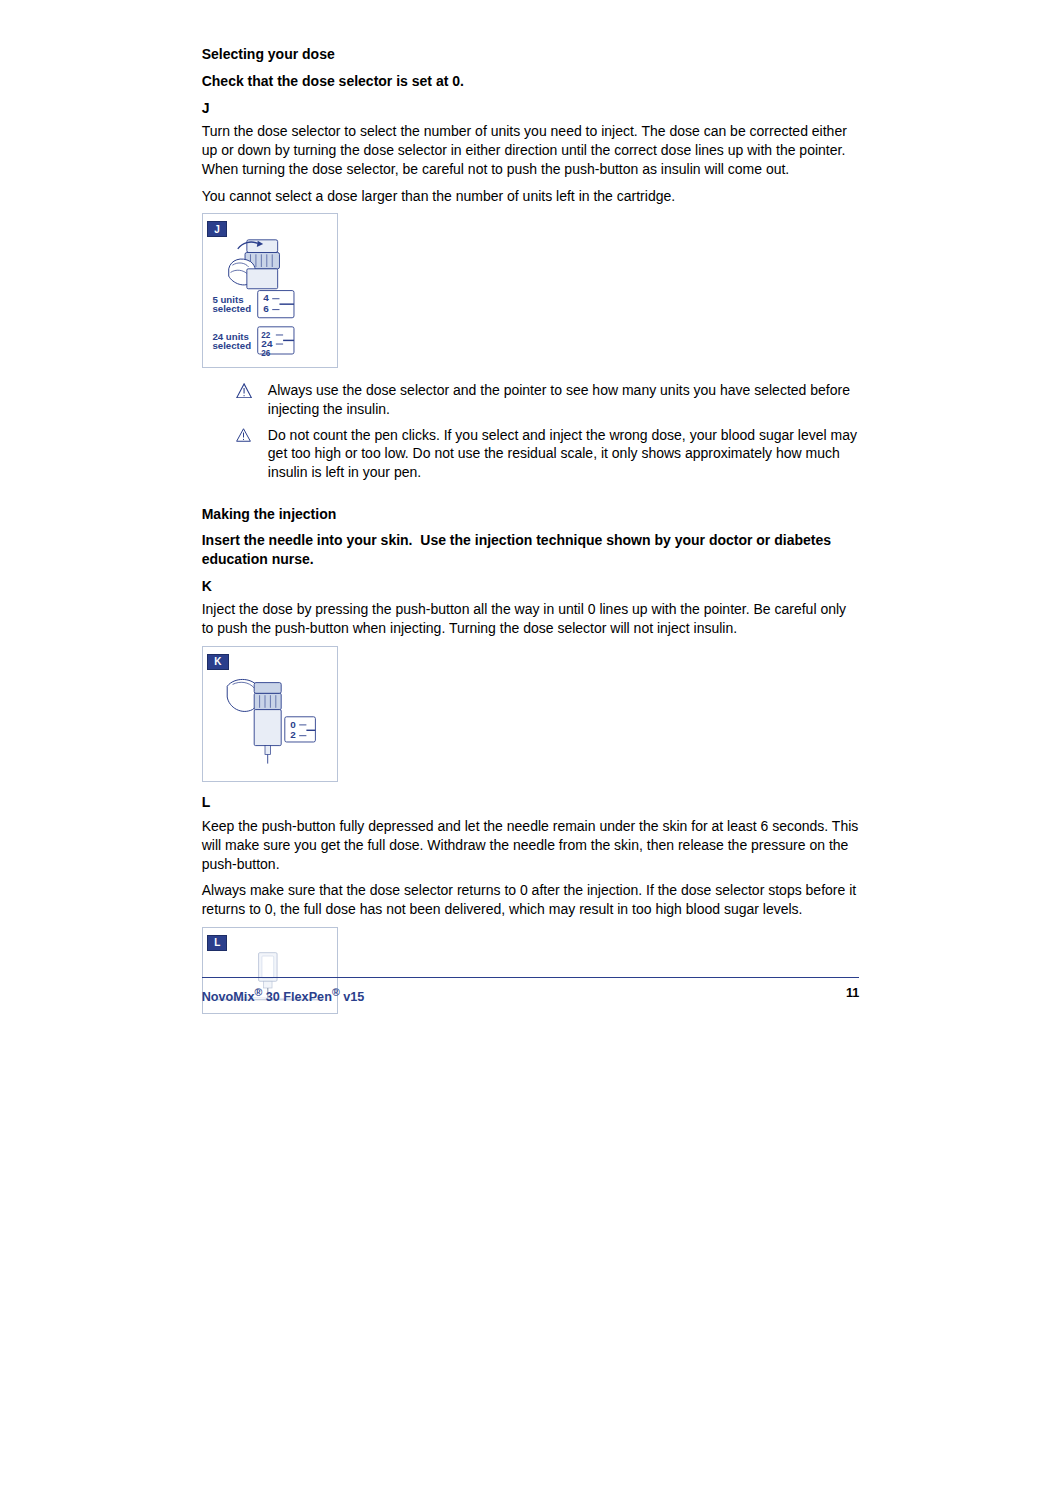Selecting your dose
Check that the dose selector is set at 0.
J
Turn the dose selector to select the number of units you need to inject. The dose can be corrected either up or down by turning the dose selector in either direction until the correct dose lines up with the pointer. When turning the dose selector, be careful not to push the push-button as insulin will come out.
You cannot select a dose larger than the number of units left in the cartridge.
J
5 units selected 4 6 24 units selected 22 24 26
Always use the dose selector and the pointer to see how many units you have selected before injecting the insulin.
Do not count the pen clicks. If you select and inject the wrong dose, your blood sugar level may get too high or too low. Do not use the residual scale, it only shows approximately how much insulin is left in your pen.
Making the injection
Insert the needle into your skin. Use the injection technique shown by your doctor or diabetes education nurse.
K
Inject the dose by pressing the push-button all the way in until 0 lines up with the pointer. Be careful only to push the push-button when injecting. Turning the dose selector will not inject insulin.
K
0 2
L
Keep the push-button fully depressed and let the needle remain under the skin for at least 6 seconds. This will make sure you get the full dose. Withdraw the needle from the skin, then release the pressure on the push-button.
Always make sure that the dose selector returns to 0 after the injection. If the dose selector stops before it returns to 0, the full dose has not been delivered, which may result in too high blood sugar levels.
L
NovoMix® 30 FlexPen® v15 11